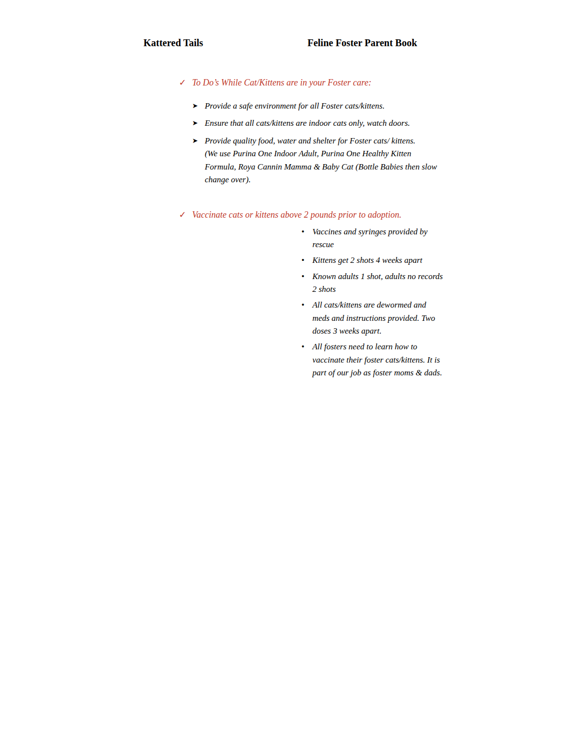Kattered Tails
Feline Foster Parent Book
To Do’s While Cat/Kittens are in your Foster care:
Provide a safe environment for all Foster cats/kittens.
Ensure that all cats/kittens are indoor cats only, watch doors.
Provide quality food, water and shelter for Foster cats/ kittens. (We use Purina One Indoor Adult, Purina One Healthy Kitten Formula, Roya Cannin Mamma & Baby Cat (Bottle Babies then slow change over).
Vaccinate cats or kittens above 2 pounds prior to adoption.
Vaccines and syringes provided by rescue
Kittens get 2 shots 4 weeks apart
Known adults 1 shot, adults no records 2 shots
All cats/kittens are dewormed and meds and instructions provided. Two doses 3 weeks apart.
All fosters need to learn how to vaccinate their foster cats/kittens. It is part of our job as foster moms & dads.